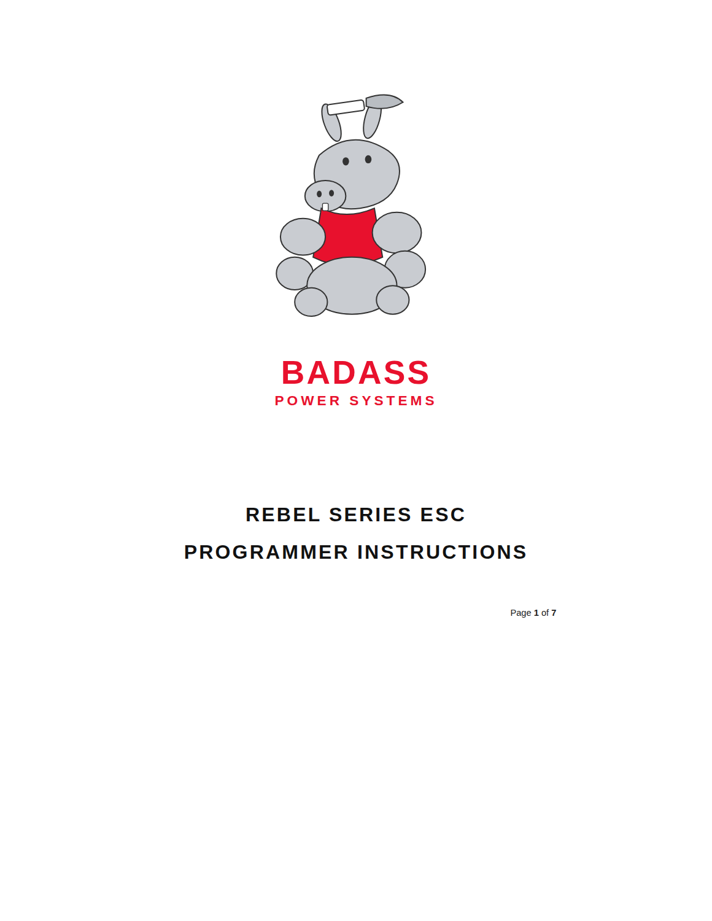BadAss
Power Systems
Rebel Series ESC Programmer Instructions
Page 1 of 7